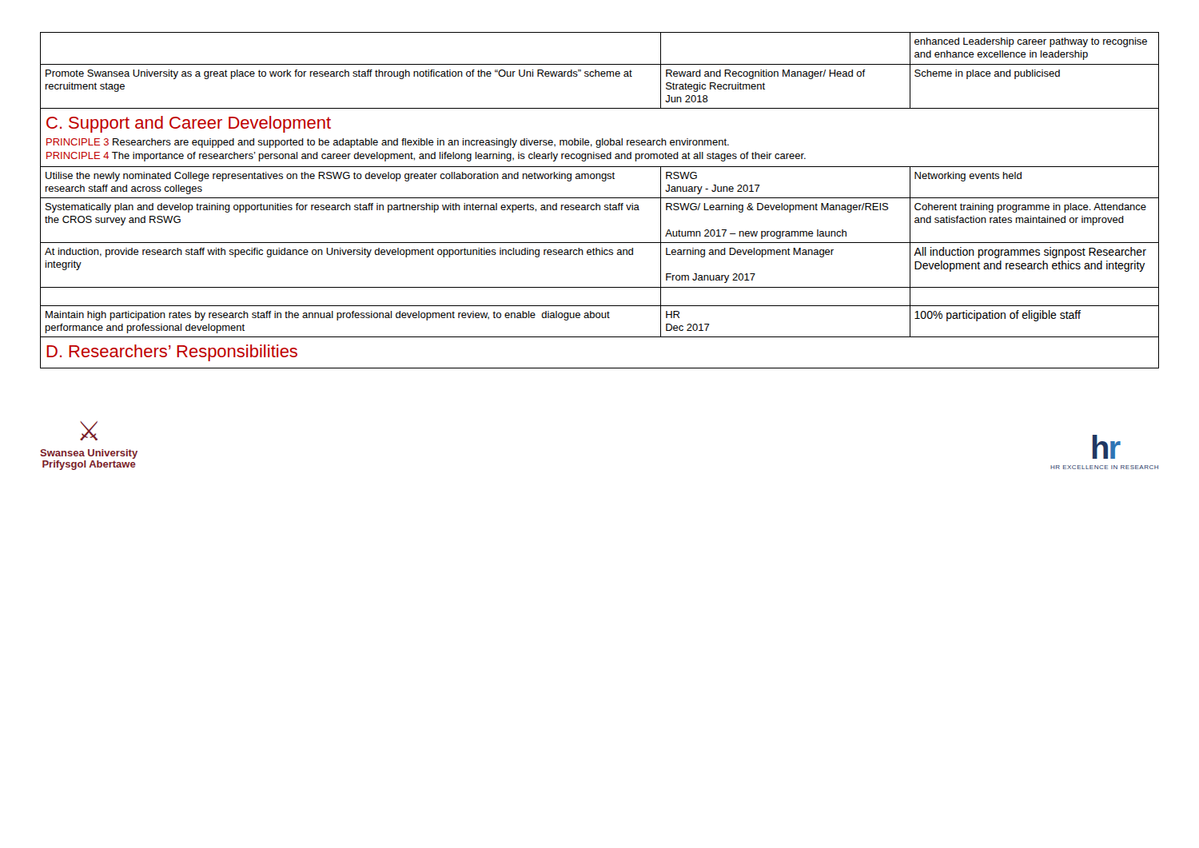| | | enhanced Leadership career pathway to recognise and enhance excellence in leadership |
| Promote Swansea University as a great place to work for research staff through notification of the “Our Uni Rewards” scheme at recruitment stage | Reward and Recognition Manager/ Head of Strategic Recruitment Jun 2018 | Scheme in place and publicised |
| C. Support and Career Development PRINCIPLE 3 Researchers are equipped and supported to be adaptable and flexible in an increasingly diverse, mobile, global research environment. PRINCIPLE 4 The importance of researchers’ personal and career development, and lifelong learning, is clearly recognised and promoted at all stages of their career. |
| Utilise the newly nominated College representatives on the RSWG to develop greater collaboration and networking amongst research staff and across colleges | RSWG January - June 2017 | Networking events held |
| Systematically plan and develop training opportunities for research staff in partnership with internal experts, and research staff via the CROS survey and RSWG | RSWG/ Learning & Development Manager/REIS Autumn 2017 – new programme launch | Coherent training programme in place. Attendance and satisfaction rates maintained or improved |
| At induction, provide research staff with specific guidance on University development opportunities including research ethics and integrity | Learning and Development Manager From January 2017 | All induction programmes signpost Researcher Development and research ethics and integrity |
| Maintain high participation rates by research staff in the annual professional development review, to enable dialogue about performance and professional development | HR Dec 2017 | 100% participation of eligible staff |
| D. Researchers’ Responsibilities |
⚔ Swansea University
Prifysgol Abertawe
hr
HR EXCELLENCE IN RESEARCH